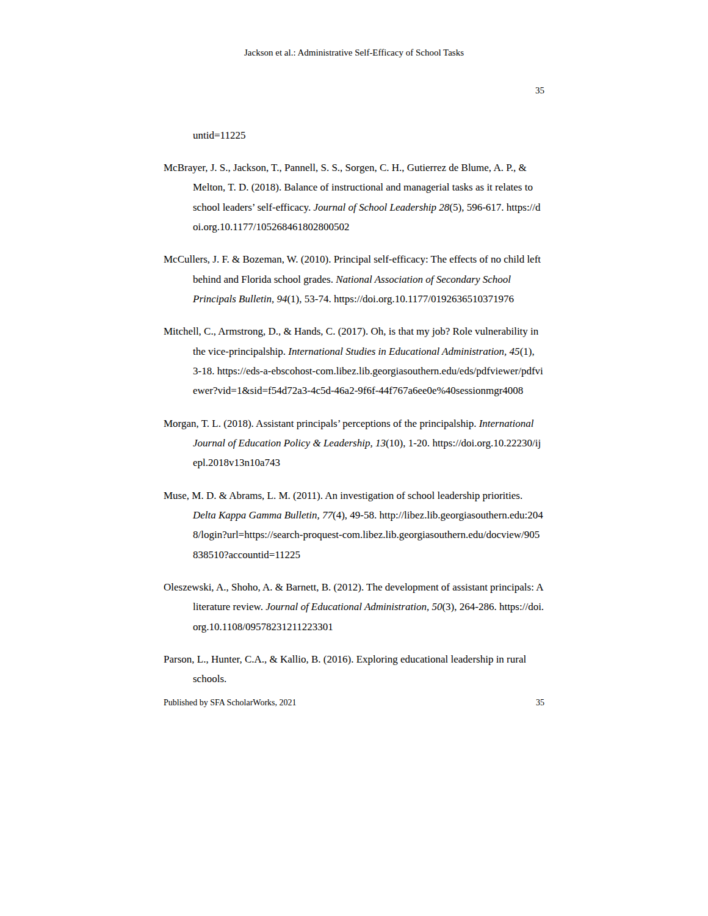Jackson et al.: Administrative Self-Efficacy of School Tasks
35
untid=11225
McBrayer, J. S., Jackson, T., Pannell, S. S., Sorgen, C. H., Gutierrez de Blume, A. P., & Melton, T. D. (2018). Balance of instructional and managerial tasks as it relates to school leaders’ self-efficacy. Journal of School Leadership 28(5), 596-617. https://doi.org.10.1177/105268461802800502
McCullers, J. F. & Bozeman, W. (2010). Principal self-efficacy: The effects of no child left behind and Florida school grades. National Association of Secondary School Principals Bulletin, 94(1), 53-74. https://doi.org.10.1177/0192636510371976
Mitchell, C., Armstrong, D., & Hands, C. (2017). Oh, is that my job? Role vulnerability in the vice-principalship. International Studies in Educational Administration, 45(1), 3-18. https://eds-a-ebscohost-com.libez.lib.georgiasouthern.edu/eds/pdfviewer/pdfviewer?vid=1&sid=f54d72a3-4c5d-46a2-9f6f-44f767a6ee0e%40sessionmgr4008
Morgan, T. L. (2018). Assistant principals’ perceptions of the principalship. International Journal of Education Policy & Leadership, 13(10), 1-20. https://doi.org.10.22230/ijepl.2018v13n10a743
Muse, M. D. & Abrams, L. M. (2011). An investigation of school leadership priorities. Delta Kappa Gamma Bulletin, 77(4), 49-58. http://libez.lib.georgiasouthern.edu:2048/login?url=https://search-proquest-com.libez.lib.georgiasouthern.edu/docview/905838510?accountid=11225
Oleszewski, A., Shoho, A. & Barnett, B. (2012). The development of assistant principals: A literature review. Journal of Educational Administration, 50(3), 264-286. https://doi.org.10.1108/09578231211223301
Parson, L., Hunter, C.A., & Kallio, B. (2016). Exploring educational leadership in rural schools.
Published by SFA ScholarWorks, 2021 35